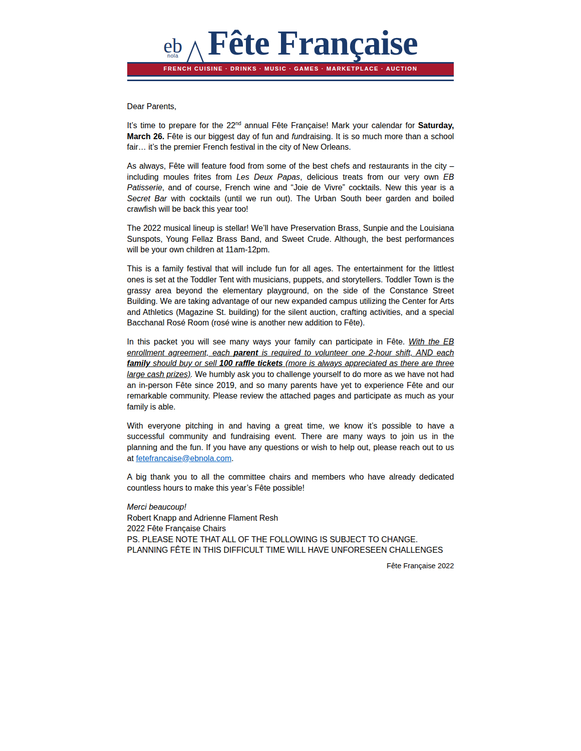ebnola △ Fête Française
French Cuisine · Drinks · Music · Games · Marketplace · Auction
Dear Parents,
It’s time to prepare for the 22nd annual Fête Française! Mark your calendar for Saturday, March 26. Fête is our biggest day of fun and fundraising. It is so much more than a school fair… it’s the premier French festival in the city of New Orleans.
As always, Fête will feature food from some of the best chefs and restaurants in the city – including moules frites from Les Deux Papas, delicious treats from our very own EB Patisserie, and of course, French wine and “Joie de Vivre” cocktails. New this year is a Secret Bar with cocktails (until we run out). The Urban South beer garden and boiled crawfish will be back this year too!
The 2022 musical lineup is stellar! We’ll have Preservation Brass, Sunpie and the Louisiana Sunspots, Young Fellaz Brass Band, and Sweet Crude. Although, the best performances will be your own children at 11am-12pm.
This is a family festival that will include fun for all ages. The entertainment for the littlest ones is set at the Toddler Tent with musicians, puppets, and storytellers. Toddler Town is the grassy area beyond the elementary playground, on the side of the Constance Street Building. We are taking advantage of our new expanded campus utilizing the Center for Arts and Athletics (Magazine St. building) for the silent auction, crafting activities, and a special Bacchanal Rosé Room (rosé wine is another new addition to Fête).
In this packet you will see many ways your family can participate in Fête. With the EB enrollment agreement, each parent is required to volunteer one 2-hour shift, AND each family should buy or sell 100 raffle tickets (more is always appreciated as there are three large cash prizes). We humbly ask you to challenge yourself to do more as we have not had an in-person Fête since 2019, and so many parents have yet to experience Fête and our remarkable community. Please review the attached pages and participate as much as your family is able.
With everyone pitching in and having a great time, we know it’s possible to have a successful community and fundraising event. There are many ways to join us in the planning and the fun. If you have any questions or wish to help out, please reach out to us at fetefrancaise@ebnola.com.
A big thank you to all the committee chairs and members who have already dedicated countless hours to make this year’s Fête possible!
Merci beaucoup!
Robert Knapp and Adrienne Flament Resh
2022 Fête Française Chairs
PS. PLEASE NOTE THAT ALL OF THE FOLLOWING IS SUBJECT TO CHANGE. PLANNING FÊTE IN THIS DIFFICULT TIME WILL HAVE UNFORESEEN CHALLENGES
Fête Française 2022